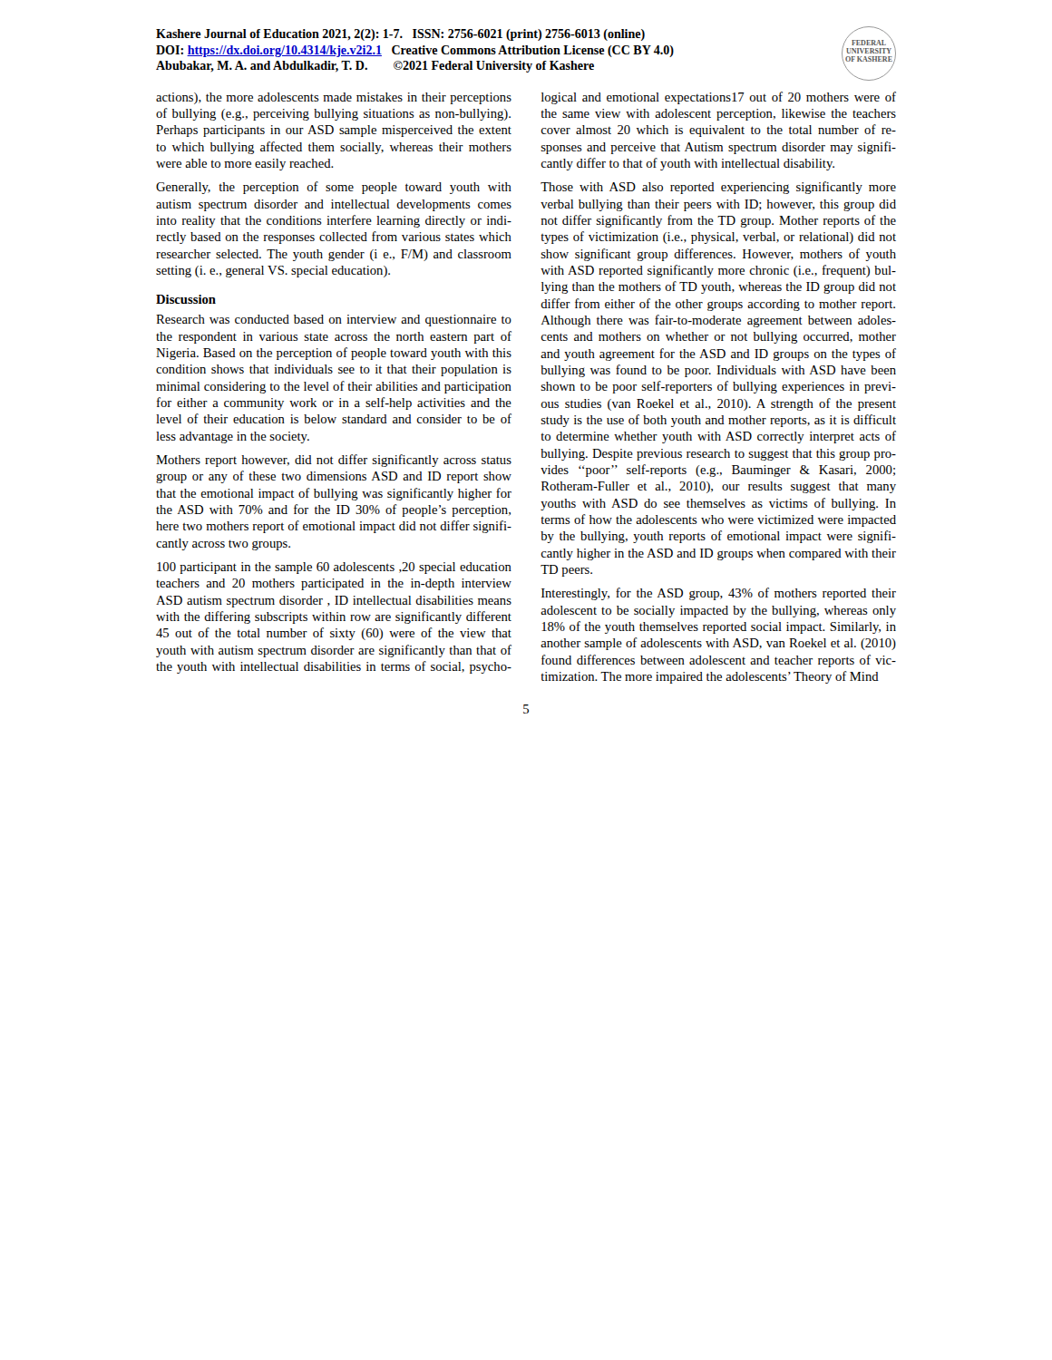Kashere Journal of Education 2021, 2(2): 1-7. ISSN: 2756-6021 (print) 2756-6013 (online) DOI: https://dx.doi.org/10.4314/kje.v2i2.1 Creative Commons Attribution License (CC BY 4.0) Abubakar, M. A. and Abdulkadir, T. D. ©2021 Federal University of Kashere
FEDERAL UNIVERSITY OF KASHERE
actions), the more adolescents made mistakes in their perceptions of bullying (e.g., perceiving bullying situations as non-bullying). Perhaps participants in our ASD sample misperceived the extent to which bullying affected them socially, whereas their mothers were able to more easily reached.
Generally, the perception of some people toward youth with autism spectrum disorder and intellectual developments comes into reality that the conditions interfere learning directly or indirectly based on the responses collected from various states which researcher selected. The youth gender (i e., F/M) and classroom setting (i. e., general VS. special education).
Discussion
Research was conducted based on interview and questionnaire to the respondent in various state across the north eastern part of Nigeria. Based on the perception of people toward youth with this condition shows that individuals see to it that their population is minimal considering to the level of their abilities and participation for either a community work or in a self-help activities and the level of their education is below standard and consider to be of less advantage in the society.
Mothers report however, did not differ significantly across status group or any of these two dimensions ASD and ID report show that the emotional impact of bullying was significantly higher for the ASD with 70% and for the ID 30% of people’s perception, here two mothers report of emotional impact did not differ significantly across two groups.
100 participant in the sample 60 adolescents ,20 special education teachers and 20 mothers participated in the in-depth interview ASD autism spectrum disorder , ID intellectual disabilities means with the differing subscripts within row are significantly different 45 out of the total number of sixty (60) were of the view that youth with autism spectrum disorder are significantly than that of the youth with intellectual disabilities in terms of social, psychological and emotional expectations17 out of 20 mothers were of the same view with adolescent perception, likewise the teachers cover almost 20 which is equivalent to the total number of responses and perceive that Autism spectrum disorder may significantly differ to that of youth with intellectual disability.
Those with ASD also reported experiencing significantly more verbal bullying than their peers with ID; however, this group did not differ significantly from the TD group. Mother reports of the types of victimization (i.e., physical, verbal, or relational) did not show significant group differences. However, mothers of youth with ASD reported significantly more chronic (i.e., frequent) bullying than the mothers of TD youth, whereas the ID group did not differ from either of the other groups according to mother report. Although there was fair-to-moderate agreement between adolescents and mothers on whether or not bullying occurred, mother and youth agreement for the ASD and ID groups on the types of bullying was found to be poor. Individuals with ASD have been shown to be poor self-reporters of bullying experiences in previous studies (van Roekel et al., 2010). A strength of the present study is the use of both youth and mother reports, as it is difficult to determine whether youth with ASD correctly interpret acts of bullying. Despite previous research to suggest that this group provides ‘‘poor’’ self-reports (e.g., Bauminger & Kasari, 2000; Rotheram-Fuller et al., 2010), our results suggest that many youths with ASD do see themselves as victims of bullying. In terms of how the adolescents who were victimized were impacted by the bullying, youth reports of emotional impact were significantly higher in the ASD and ID groups when compared with their TD peers.
Interestingly, for the ASD group, 43% of mothers reported their adolescent to be socially impacted by the bullying, whereas only 18% of the youth themselves reported social impact. Similarly, in another sample of adolescents with ASD, van Roekel et al. (2010) found differences between adolescent and teacher reports of victimization. The more impaired the adolescents’ Theory of Mind
5